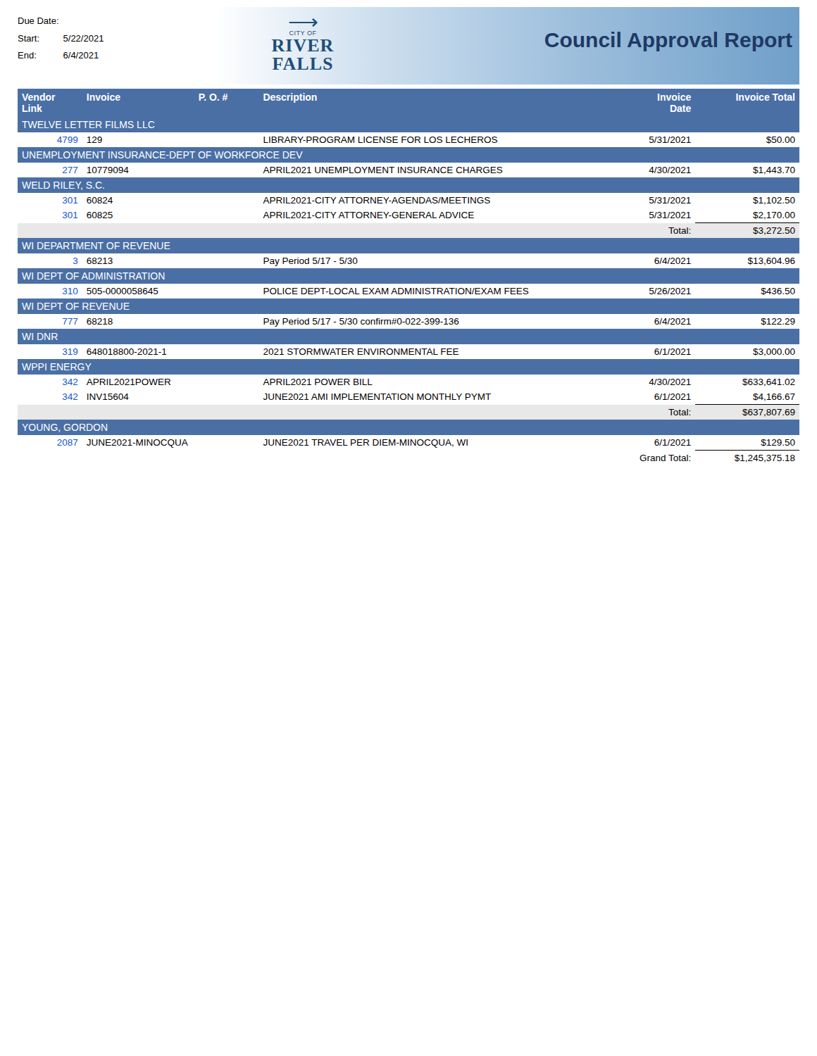| Due Date: | |
| Start: | 5/22/2021 |
| End: | 6/4/2021 |
⟶
CITY OF
RIVER FALLS
Council Approval Report
| Vendor Link | Invoice | P. O. # | Description | Invoice Date | Invoice Total |
| --- | --- | --- | --- | --- | --- |
| TWELVE LETTER FILMS LLC |
| 4799 | 129 | | LIBRARY-PROGRAM LICENSE FOR LOS LECHEROS | 5/31/2021 | $50.00 |
| UNEMPLOYMENT INSURANCE-DEPT OF WORKFORCE DEV |
| 277 | 10779094 | | APRIL2021 UNEMPLOYMENT INSURANCE CHARGES | 4/30/2021 | $1,443.70 |
| WELD RILEY, S.C. |
| 301 | 60824 | | APRIL2021-CITY ATTORNEY-AGENDAS/MEETINGS | 5/31/2021 | $1,102.50 |
| 301 | 60825 | | APRIL2021-CITY ATTORNEY-GENERAL ADVICE | 5/31/2021 | $2,170.00 |
| | Total: | $3,272.50 |
| WI DEPARTMENT OF REVENUE |
| 3 | 68213 | | Pay Period 5/17 - 5/30 | 6/4/2021 | $13,604.96 |
| WI DEPT OF ADMINISTRATION |
| 310 | 505-0000058645 | | POLICE DEPT-LOCAL EXAM ADMINISTRATION/EXAM FEES | 5/26/2021 | $436.50 |
| WI DEPT OF REVENUE |
| 777 | 68218 | | Pay Period 5/17 - 5/30 confirm#0-022-399-136 | 6/4/2021 | $122.29 |
| WI DNR |
| 319 | 648018800-2021-1 | | 2021 STORMWATER ENVIRONMENTAL FEE | 6/1/2021 | $3,000.00 |
| WPPI ENERGY |
| 342 | APRIL2021POWER | | APRIL2021 POWER BILL | 4/30/2021 | $633,641.02 |
| 342 | INV15604 | | JUNE2021 AMI IMPLEMENTATION MONTHLY PYMT | 6/1/2021 | $4,166.67 |
| | Total: | $637,807.69 |
| YOUNG, GORDON |
| 2087 | JUNE2021-MINOCQUA | | JUNE2021 TRAVEL PER DIEM-MINOCQUA, WI | 6/1/2021 | $129.50 |
| | Grand Total: | $1,245,375.18 |